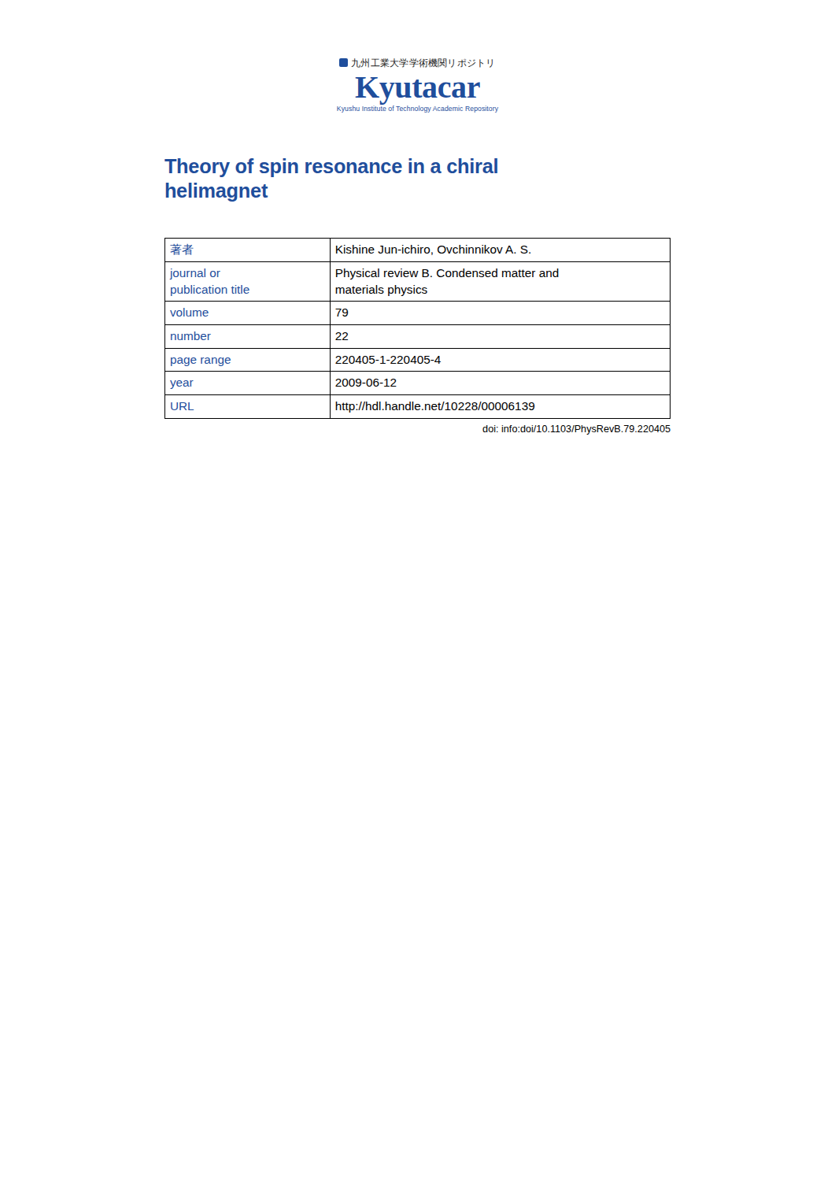九州工業大学学術機関リポジトリ
Kyutacar
Kyushu Institute of Technology Academic Repository
Theory of spin resonance in a chiral
helimagnet
| 著者 | Kishine Jun-ichiro, Ovchinnikov A. S. |
| journal or publication title | Physical review B. Condensed matter and materials physics |
| volume | 79 |
| number | 22 |
| page range | 220405-1-220405-4 |
| year | 2009-06-12 |
| URL | http://hdl.handle.net/10228/00006139 |
doi: info:doi/10.1103/PhysRevB.79.220405